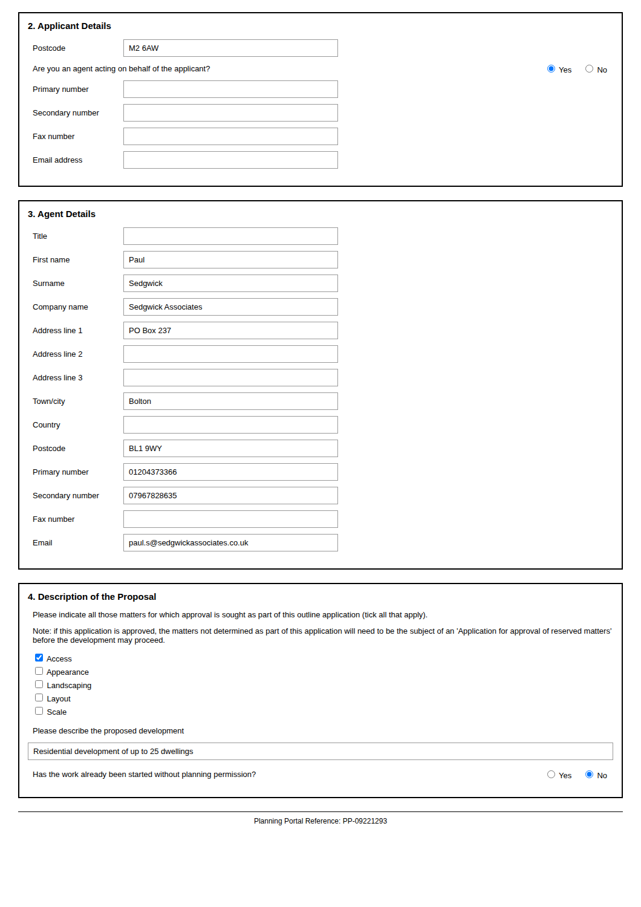2. Applicant Details
Postcode
M2 6AW
Are you an agent acting on behalf of the applicant?
Yes No
Primary number
Secondary number
Fax number
Email address
3. Agent Details
Title
First name
Paul
Surname
Sedgwick
Company name
Sedgwick Associates
Address line 1
PO Box 237
Address line 2
Address line 3
Town/city
Bolton
Country
Postcode
BL1 9WY
Primary number
01204373366
Secondary number
07967828635
Fax number
Email
paul.s@sedgwickassociates.co.uk
4. Description of the Proposal
Please indicate all those matters for which approval is sought as part of this outline application (tick all that apply).
Note: if this application is approved, the matters not determined as part of this application will need to be the subject of an 'Application for approval of reserved matters' before the development may proceed.
Access
Appearance
Landscaping
Layout
Scale
Please describe the proposed development
Residential development of up to 25 dwellings
Has the work already been started without planning permission?
Yes No
Planning Portal Reference: PP-09221293